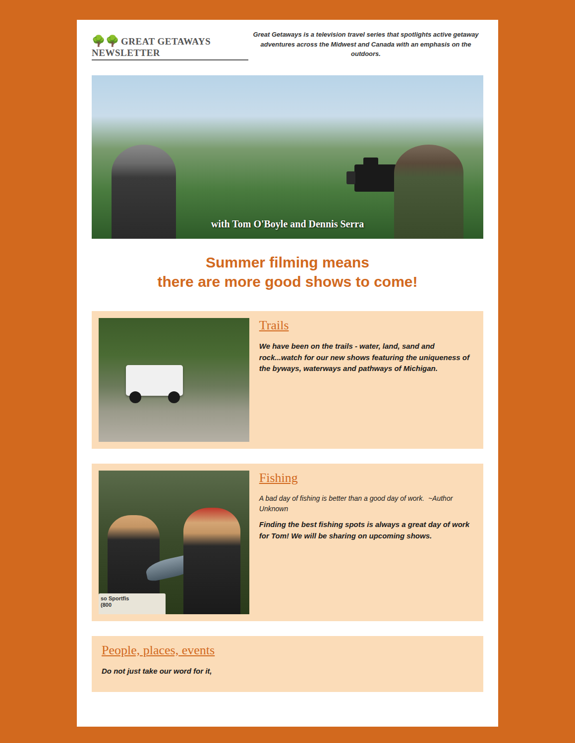🌳🌳GREAT GETAWAYS NEWSLETTER
Great Getaways is a television travel series that spotlights active getaway adventures across the Midwest and Canada with an emphasis on the outdoors.
with Tom O'Boyle and Dennis Serra
Summer filming means
there are more good shows to come!
Trails
We have been on the trails - water, land, sand and rock...watch for our new shows featuring the uniqueness of the byways, waterways and pathways of Michigan.
so Sportfis
(800
Fishing
A bad day of fishing is better than a good day of work. ~Author Unknown
Finding the best fishing spots is always a great day of work for Tom! We will be sharing on upcoming shows.
People, places, events
Do not just take our word for it,